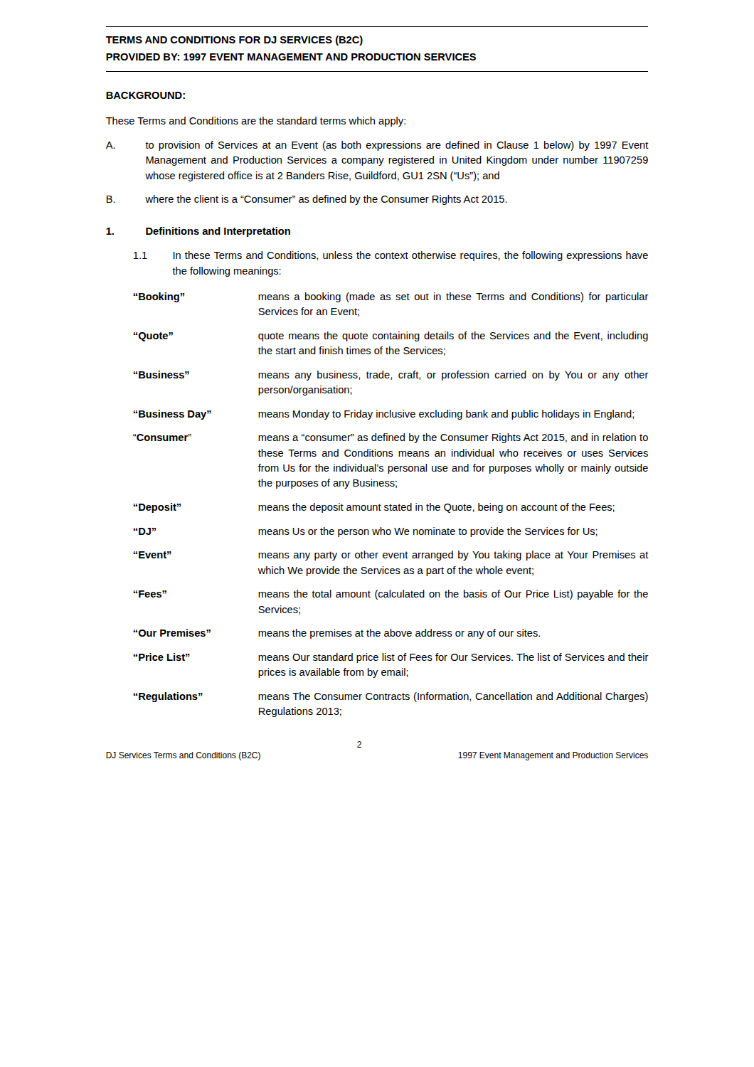Terms and Conditions for DJ Services (B2C)
Provided by: 1997 Event Management and Production Services
Background:
These Terms and Conditions are the standard terms which apply:
A.
to provision of Services at an Event (as both expressions are defined in Clause 1 below) by 1997 Event Management and Production Services a company registered in United Kingdom under number 11907259 whose registered office is at 2 Banders Rise, Guildford, GU1 2SN (“Us”); and
B.
where the client is a “Consumer” as defined by the Consumer Rights Act 2015.
1. Definitions and Interpretation
1.1
In these Terms and Conditions, unless the context otherwise requires, the following expressions have the following meanings:
“Booking”
means a booking (made as set out in these Terms and Conditions) for particular Services for an Event;
“Quote”
quote means the quote containing details of the Services and the Event, including the start and finish times of the Services;
“Business”
means any business, trade, craft, or profession carried on by You or any other person/organisation;
“Business Day”
means Monday to Friday inclusive excluding bank and public holidays in England;
“Consumer”
means a “consumer” as defined by the Consumer Rights Act 2015, and in relation to these Terms and Conditions means an individual who receives or uses Services from Us for the individual’s personal use and for purposes wholly or mainly outside the purposes of any Business;
“Deposit”
means the deposit amount stated in the Quote, being on account of the Fees;
“DJ”
means Us or the person who We nominate to provide the Services for Us;
“Event”
means any party or other event arranged by You taking place at Your Premises at which We provide the Services as a part of the whole event;
“Fees”
means the total amount (calculated on the basis of Our Price List) payable for the Services;
“Our Premises”
means the premises at the above address or any of our sites.
“Price List”
means Our standard price list of Fees for Our Services. The list of Services and their prices is available from by email;
“Regulations”
means The Consumer Contracts (Information, Cancellation and Additional Charges) Regulations 2013;
DJ Services Terms and Conditions (B2C) 2 1997 Event Management and Production Services